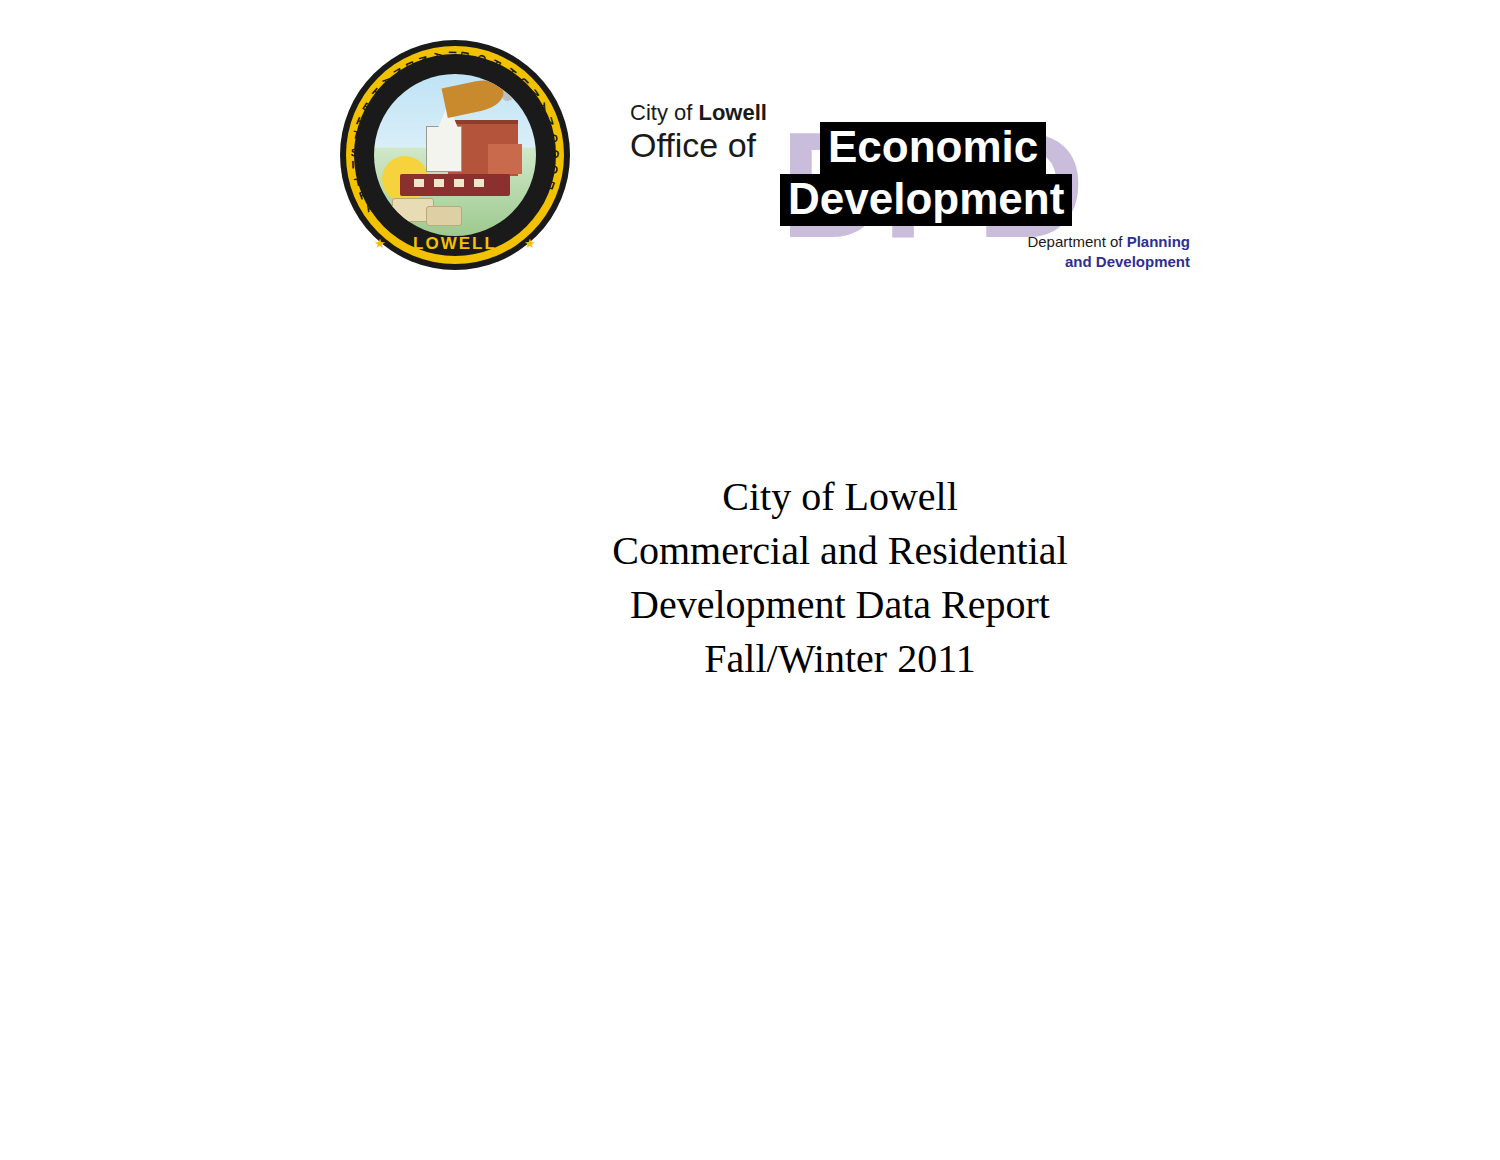A R T I S T H E H A N D M A I D O F H U M A N G O O D
★★
LOWELL
DPD
City of Lowell
Office of
Economic
Development
Department of Planning
and Development
City of Lowell
Commercial and Residential
Development Data Report
Fall/Winter 2011